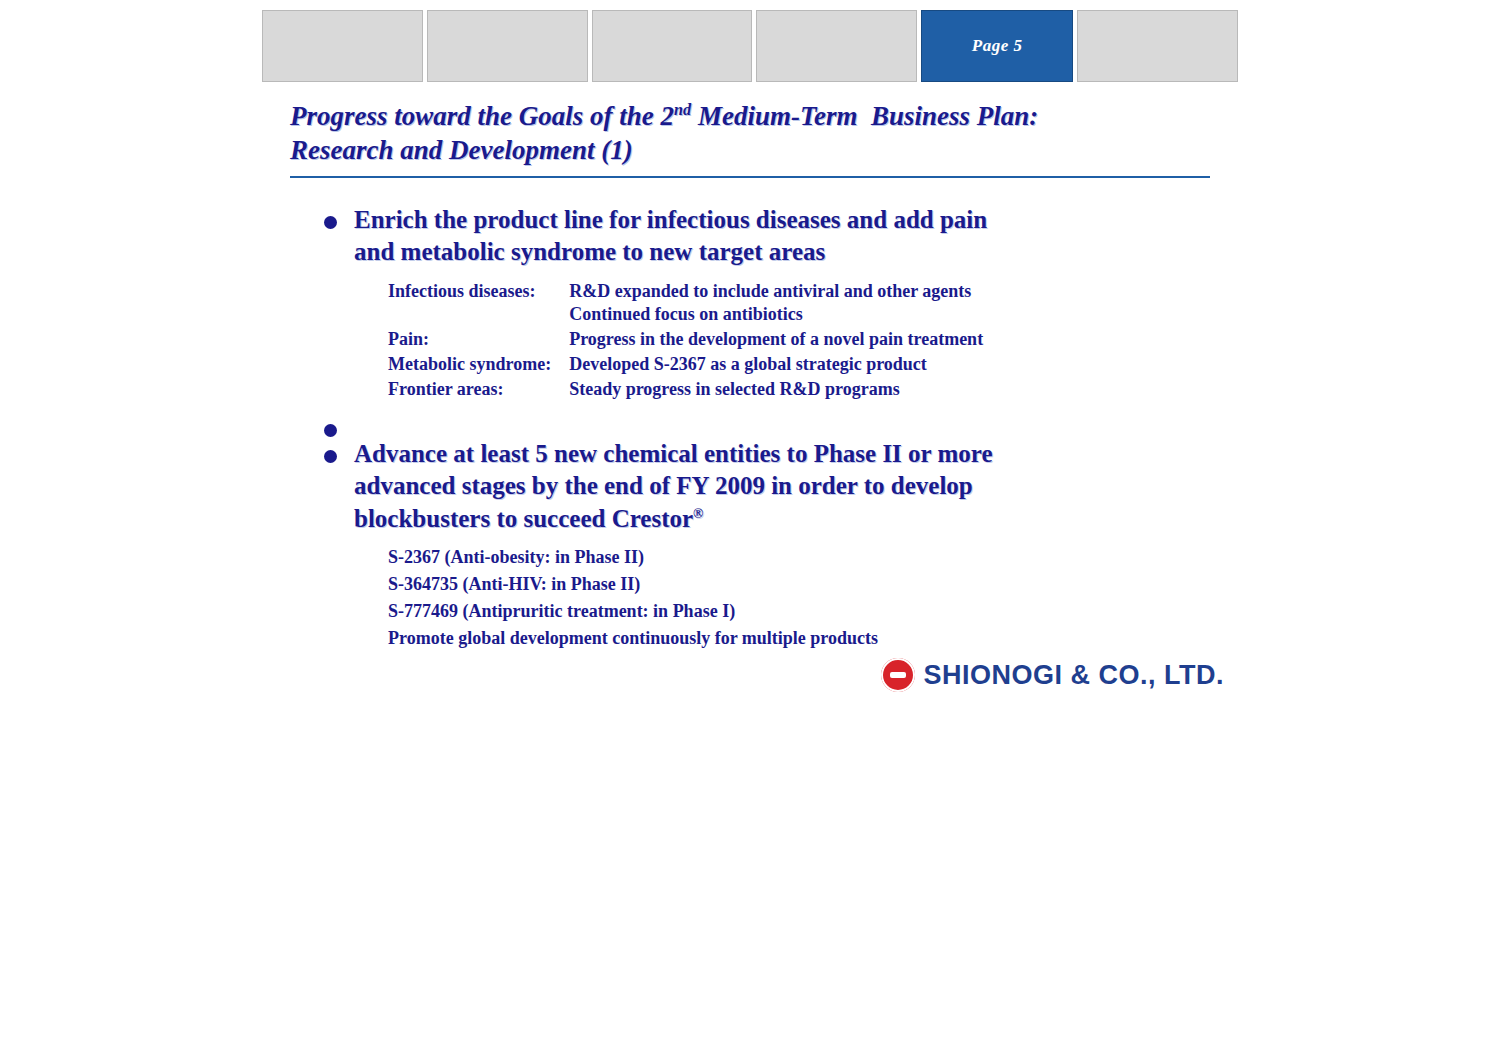Page 5
Progress toward the Goals of the 2nd Medium-Term Business Plan:
Research and Development (1)
Enrich the product line for infectious diseases and add pain
and metabolic syndrome to new target areas
| Infectious diseases: | R&D expanded to include antiviral and other agents Continued focus on antibiotics |
| Pain: | Progress in the development of a novel pain treatment |
| Metabolic syndrome: | Developed S-2367 as a global strategic product |
| Frontier areas: | Steady progress in selected R&D programs |
Advance at least 5 new chemical entities to Phase II or more
advanced stages by the end of FY 2009 in order to develop
blockbusters to succeed Crestor®
S-2367 (Anti-obesity: in Phase II)
S-364735 (Anti-HIV: in Phase II)
S-777469 (Antipruritic treatment: in Phase I)
Promote global development continuously for multiple products
SHIONOGI & CO., LTD.